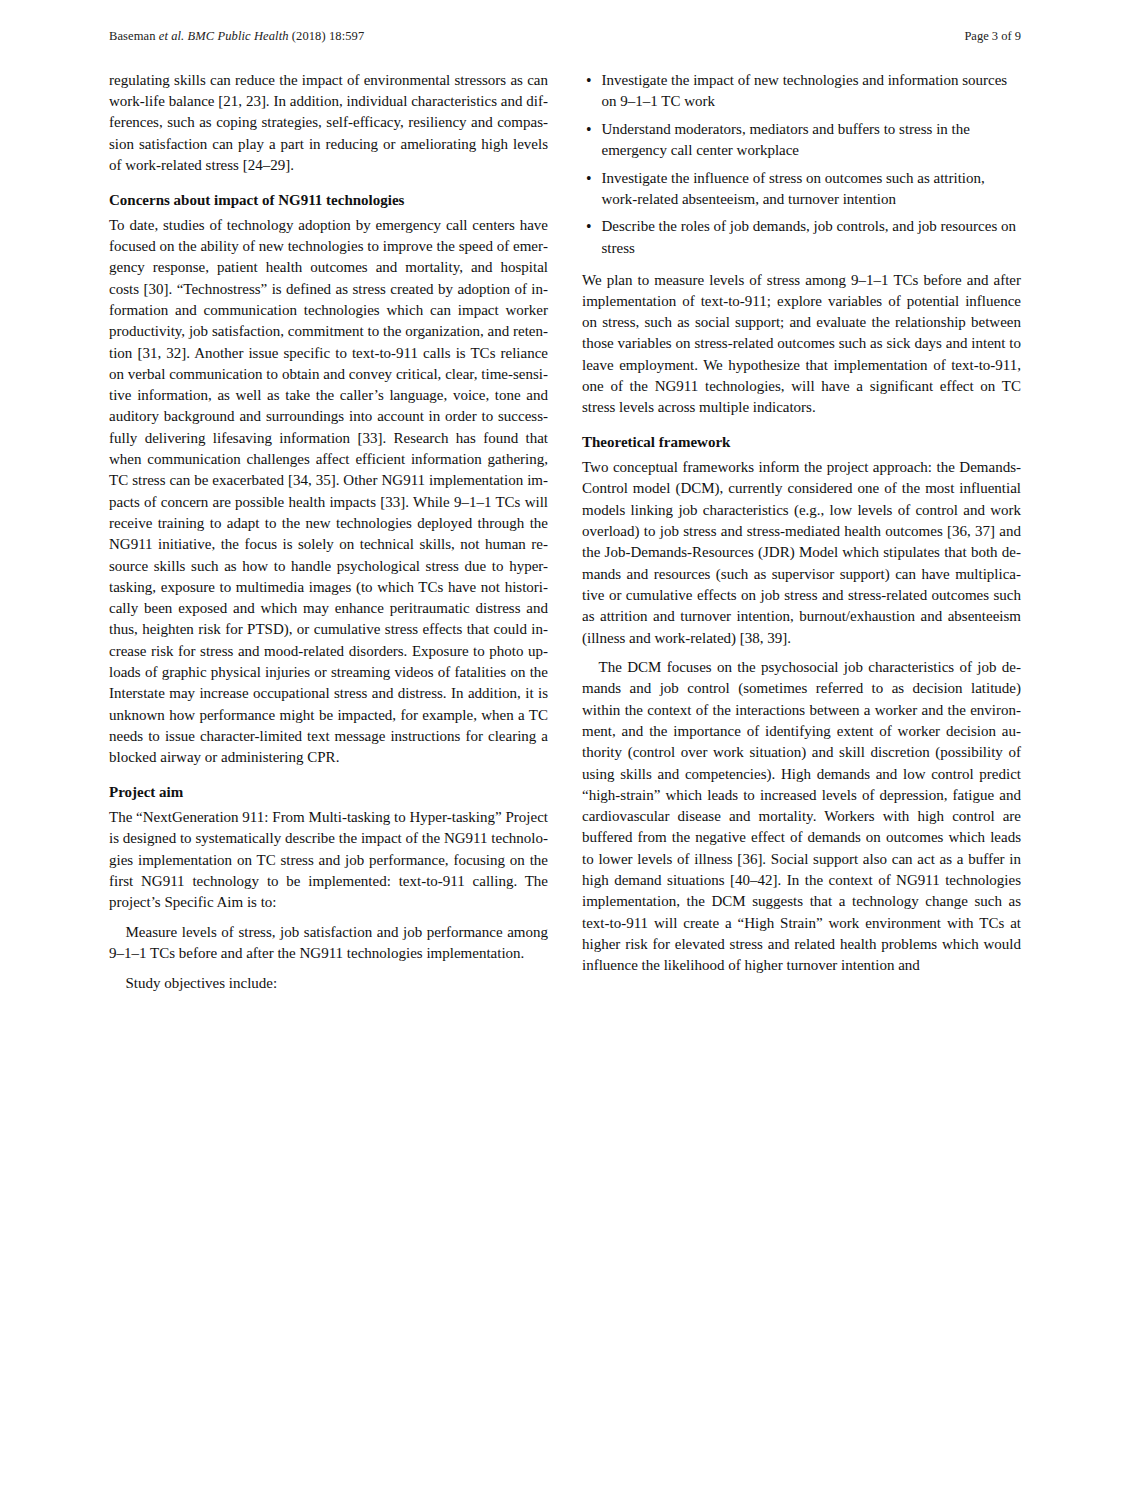Baseman et al. BMC Public Health (2018) 18:597
Page 3 of 9
regulating skills can reduce the impact of environmental stressors as can work-life balance [21, 23]. In addition, individual characteristics and differences, such as coping strategies, self-efficacy, resiliency and compassion satisfaction can play a part in reducing or ameliorating high levels of work-related stress [24–29].
Concerns about impact of NG911 technologies
To date, studies of technology adoption by emergency call centers have focused on the ability of new technologies to improve the speed of emergency response, patient health outcomes and mortality, and hospital costs [30]. “Technostress” is defined as stress created by adoption of information and communication technologies which can impact worker productivity, job satisfaction, commitment to the organization, and retention [31, 32]. Another issue specific to text-to-911 calls is TCs reliance on verbal communication to obtain and convey critical, clear, time-sensitive information, as well as take the caller’s language, voice, tone and auditory background and surroundings into account in order to successfully delivering lifesaving information [33]. Research has found that when communication challenges affect efficient information gathering, TC stress can be exacerbated [34, 35]. Other NG911 implementation impacts of concern are possible health impacts [33]. While 9–1–1 TCs will receive training to adapt to the new technologies deployed through the NG911 initiative, the focus is solely on technical skills, not human resource skills such as how to handle psychological stress due to hyper-tasking, exposure to multimedia images (to which TCs have not historically been exposed and which may enhance peritraumatic distress and thus, heighten risk for PTSD), or cumulative stress effects that could increase risk for stress and mood-related disorders. Exposure to photo uploads of graphic physical injuries or streaming videos of fatalities on the Interstate may increase occupational stress and distress. In addition, it is unknown how performance might be impacted, for example, when a TC needs to issue character-limited text message instructions for clearing a blocked airway or administering CPR.
Project aim
The “NextGeneration 911: From Multi-tasking to Hyper-tasking” Project is designed to systematically describe the impact of the NG911 technologies implementation on TC stress and job performance, focusing on the first NG911 technology to be implemented: text-to-911 calling. The project’s Specific Aim is to:
Measure levels of stress, job satisfaction and job performance among 9–1–1 TCs before and after the NG911 technologies implementation.
Study objectives include:
Investigate the impact of new technologies and information sources on 9–1–1 TC work
Understand moderators, mediators and buffers to stress in the emergency call center workplace
Investigate the influence of stress on outcomes such as attrition, work-related absenteeism, and turnover intention
Describe the roles of job demands, job controls, and job resources on stress
We plan to measure levels of stress among 9–1–1 TCs before and after implementation of text-to-911; explore variables of potential influence on stress, such as social support; and evaluate the relationship between those variables on stress-related outcomes such as sick days and intent to leave employment. We hypothesize that implementation of text-to-911, one of the NG911 technologies, will have a significant effect on TC stress levels across multiple indicators.
Theoretical framework
Two conceptual frameworks inform the project approach: the Demands-Control model (DCM), currently considered one of the most influential models linking job characteristics (e.g., low levels of control and work overload) to job stress and stress-mediated health outcomes [36, 37] and the Job-Demands-Resources (JDR) Model which stipulates that both demands and resources (such as supervisor support) can have multiplicative or cumulative effects on job stress and stress-related outcomes such as attrition and turnover intention, burnout/exhaustion and absenteeism (illness and work-related) [38, 39].
The DCM focuses on the psychosocial job characteristics of job demands and job control (sometimes referred to as decision latitude) within the context of the interactions between a worker and the environment, and the importance of identifying extent of worker decision authority (control over work situation) and skill discretion (possibility of using skills and competencies). High demands and low control predict “high-strain” which leads to increased levels of depression, fatigue and cardiovascular disease and mortality. Workers with high control are buffered from the negative effect of demands on outcomes which leads to lower levels of illness [36]. Social support also can act as a buffer in high demand situations [40–42]. In the context of NG911 technologies implementation, the DCM suggests that a technology change such as text-to-911 will create a “High Strain” work environment with TCs at higher risk for elevated stress and related health problems which would influence the likelihood of higher turnover intention and